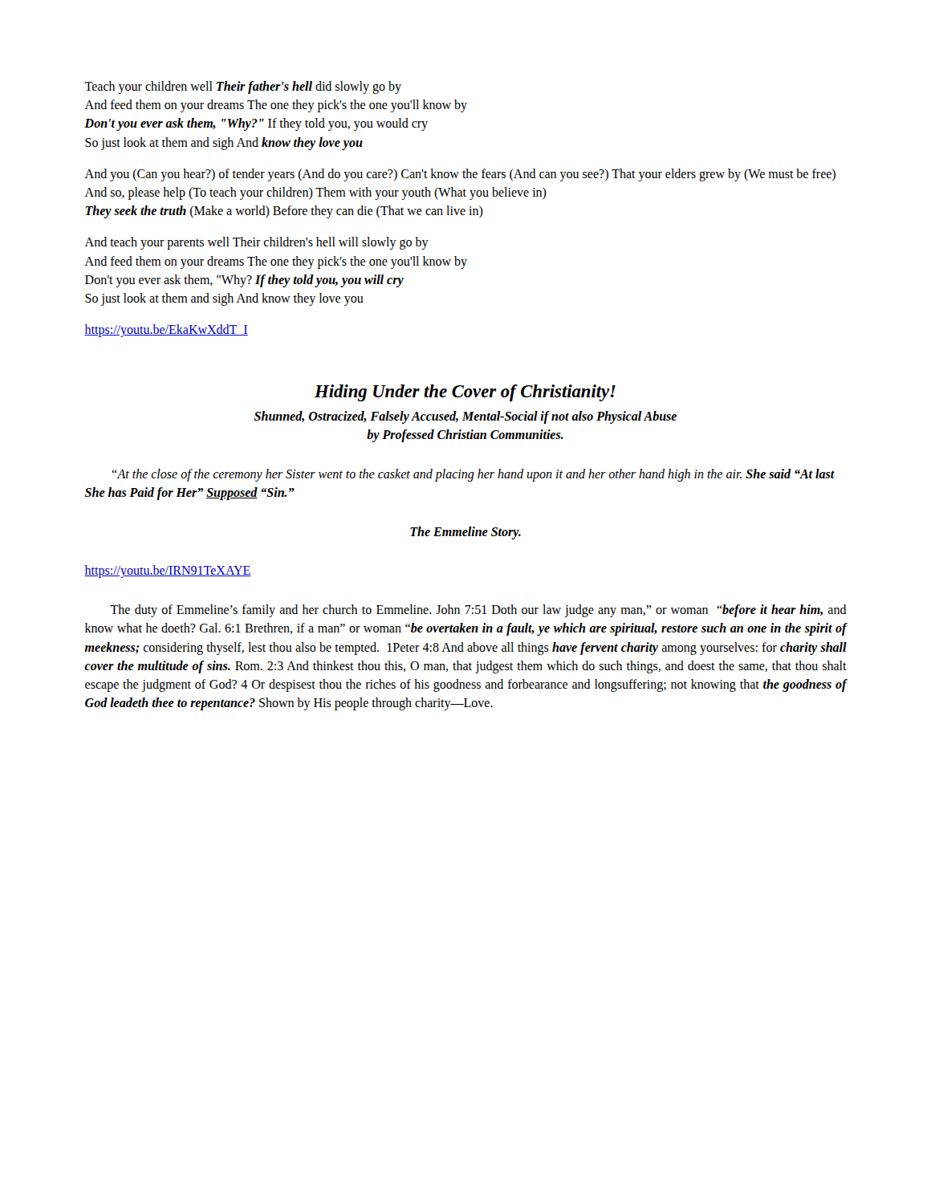Teach your children well Their father's hell did slowly go by
And feed them on your dreams The one they pick's the one you'll know by
Don't you ever ask them, "Why?" If they told you, you would cry
So just look at them and sigh And know they love you
And you (Can you hear?) of tender years (And do you care?) Can't know the fears (And can you see?) That your elders grew by (We must be free)
And so, please help (To teach your children) Them with your youth (What you believe in)
They seek the truth (Make a world) Before they can die (That we can live in)
And teach your parents well Their children's hell will slowly go by
And feed them on your dreams The one they pick's the one you'll know by
Don't you ever ask them, "Why? If they told you, you will cry
So just look at them and sigh And know they love you
https://youtu.be/EkaKwXddT_I
Hiding Under the Cover of Christianity!
Shunned, Ostracized, Falsely Accused, Mental-Social if not also Physical Abuse
by Professed Christian Communities.
“At the close of the ceremony her Sister went to the casket and placing her hand upon it and her other hand high in the air. She said “At last She has Paid for Her” Supposed “Sin.”
The Emmeline Story.
https://youtu.be/IRN91TeXAYE
The duty of Emmeline’s family and her church to Emmeline. John 7:51 Doth our law judge any man,” or woman “before it hear him, and know what he doeth? Gal. 6:1 Brethren, if a man” or woman “be overtaken in a fault, ye which are spiritual, restore such an one in the spirit of meekness; considering thyself, lest thou also be tempted. 1Peter 4:8 And above all things have fervent charity among yourselves: for charity shall cover the multitude of sins. Rom. 2:3 And thinkest thou this, O man, that judgest them which do such things, and doest the same, that thou shalt escape the judgment of God? 4 Or despisest thou the riches of his goodness and forbearance and longsuffering; not knowing that the goodness of God leadeth thee to repentance? Shown by His people through charity—Love.